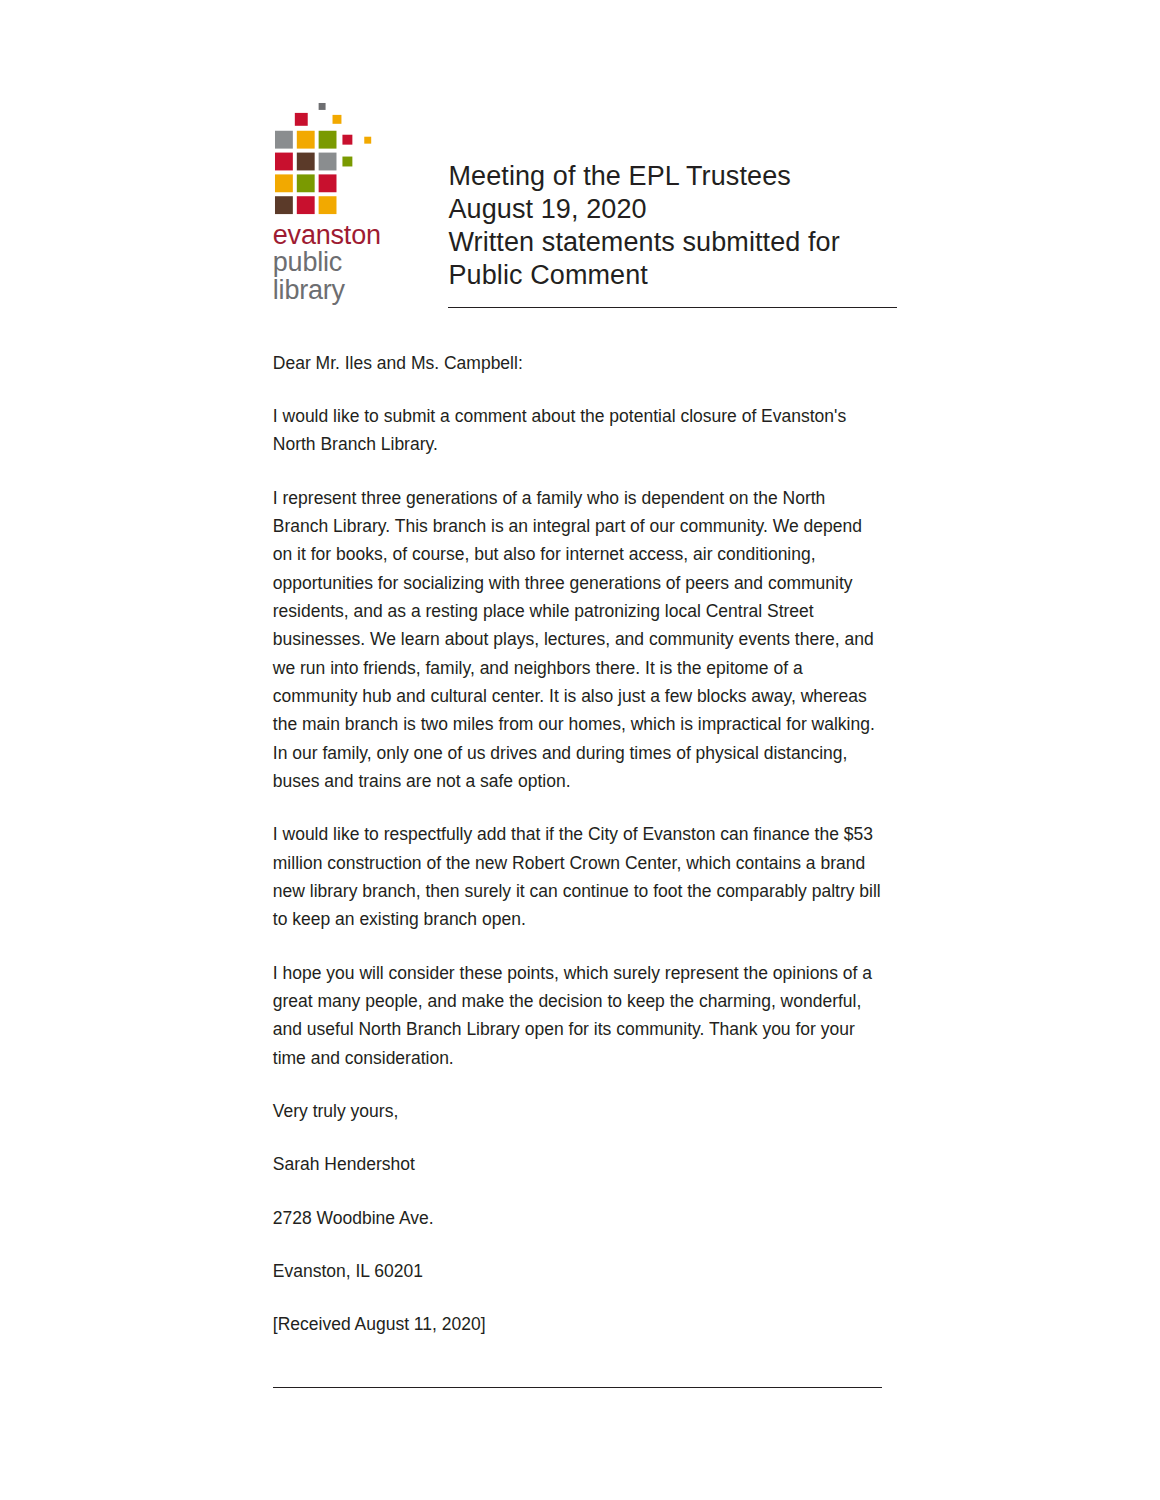evanston
public
library
Meeting of the EPL Trustees August 19, 2020 Written statements submitted for Public Comment
Dear Mr. Iles and Ms. Campbell:
I would like to submit a comment about the potential closure of Evanston's North Branch Library.
I represent three generations of a family who is dependent on the North Branch Library. This branch is an integral part of our community. We depend on it for books, of course, but also for internet access, air conditioning, opportunities for socializing with three generations of peers and community residents, and as a resting place while patronizing local Central Street businesses. We learn about plays, lectures, and community events there, and we run into friends, family, and neighbors there. It is the epitome of a community hub and cultural center. It is also just a few blocks away, whereas the main branch is two miles from our homes, which is impractical for walking. In our family, only one of us drives and during times of physical distancing, buses and trains are not a safe option.
I would like to respectfully add that if the City of Evanston can finance the $53 million construction of the new Robert Crown Center, which contains a brand new library branch, then surely it can continue to foot the comparably paltry bill to keep an existing branch open.
I hope you will consider these points, which surely represent the opinions of a great many people, and make the decision to keep the charming, wonderful, and useful North Branch Library open for its community. Thank you for your time and consideration.
Very truly yours,
Sarah Hendershot
2728 Woodbine Ave.
Evanston, IL 60201
[Received August 11, 2020]